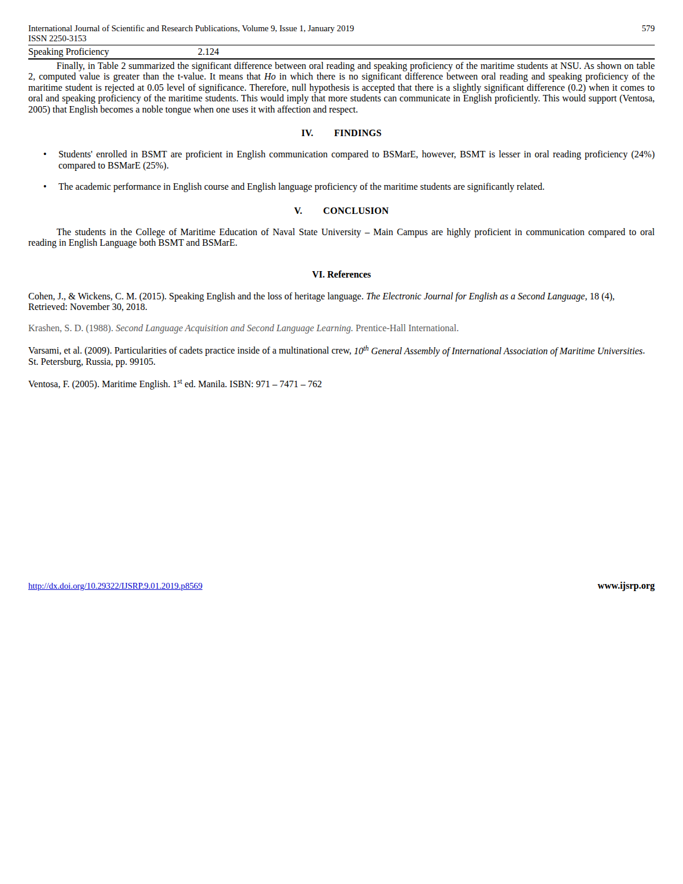International Journal of Scientific and Research Publications, Volume 9, Issue 1, January 2019
ISSN 2250-3153
579
Speaking Proficiency 2.124
Finally, in Table 2 summarized the significant difference between oral reading and speaking proficiency of the maritime students at NSU. As shown on table 2, computed value is greater than the t-value. It means that Ho in which there is no significant difference between oral reading and speaking proficiency of the maritime student is rejected at 0.05 level of significance. Therefore, null hypothesis is accepted that there is a slightly significant difference (0.2) when it comes to oral and speaking proficiency of the maritime students. This would imply that more students can communicate in English proficiently. This would support (Ventosa, 2005) that English becomes a noble tongue when one uses it with affection and respect.
IV. FINDINGS
Students' enrolled in BSMT are proficient in English communication compared to BSMarE, however, BSMT is lesser in oral reading proficiency (24%) compared to BSMarE (25%).
The academic performance in English course and English language proficiency of the maritime students are significantly related.
V. CONCLUSION
The students in the College of Maritime Education of Naval State University – Main Campus are highly proficient in communication compared to oral reading in English Language both BSMT and BSMarE.
VI. References
Cohen, J., & Wickens, C. M. (2015). Speaking English and the loss of heritage language. The Electronic Journal for English as a Second Language, 18 (4), Retrieved: November 30, 2018.
Krashen, S. D. (1988). Second Language Acquisition and Second Language Learning. Prentice-Hall International.
Varsami, et al. (2009). Particularities of cadets practice inside of a multinational crew, 10th General Assembly of International Association of Maritime Universities. St. Petersburg, Russia, pp. 99105.
Ventosa, F. (2005). Maritime English. 1st ed. Manila. ISBN: 971 – 7471 – 762
http://dx.doi.org/10.29322/IJSRP.9.01.2019.p8569
www.ijsrp.org